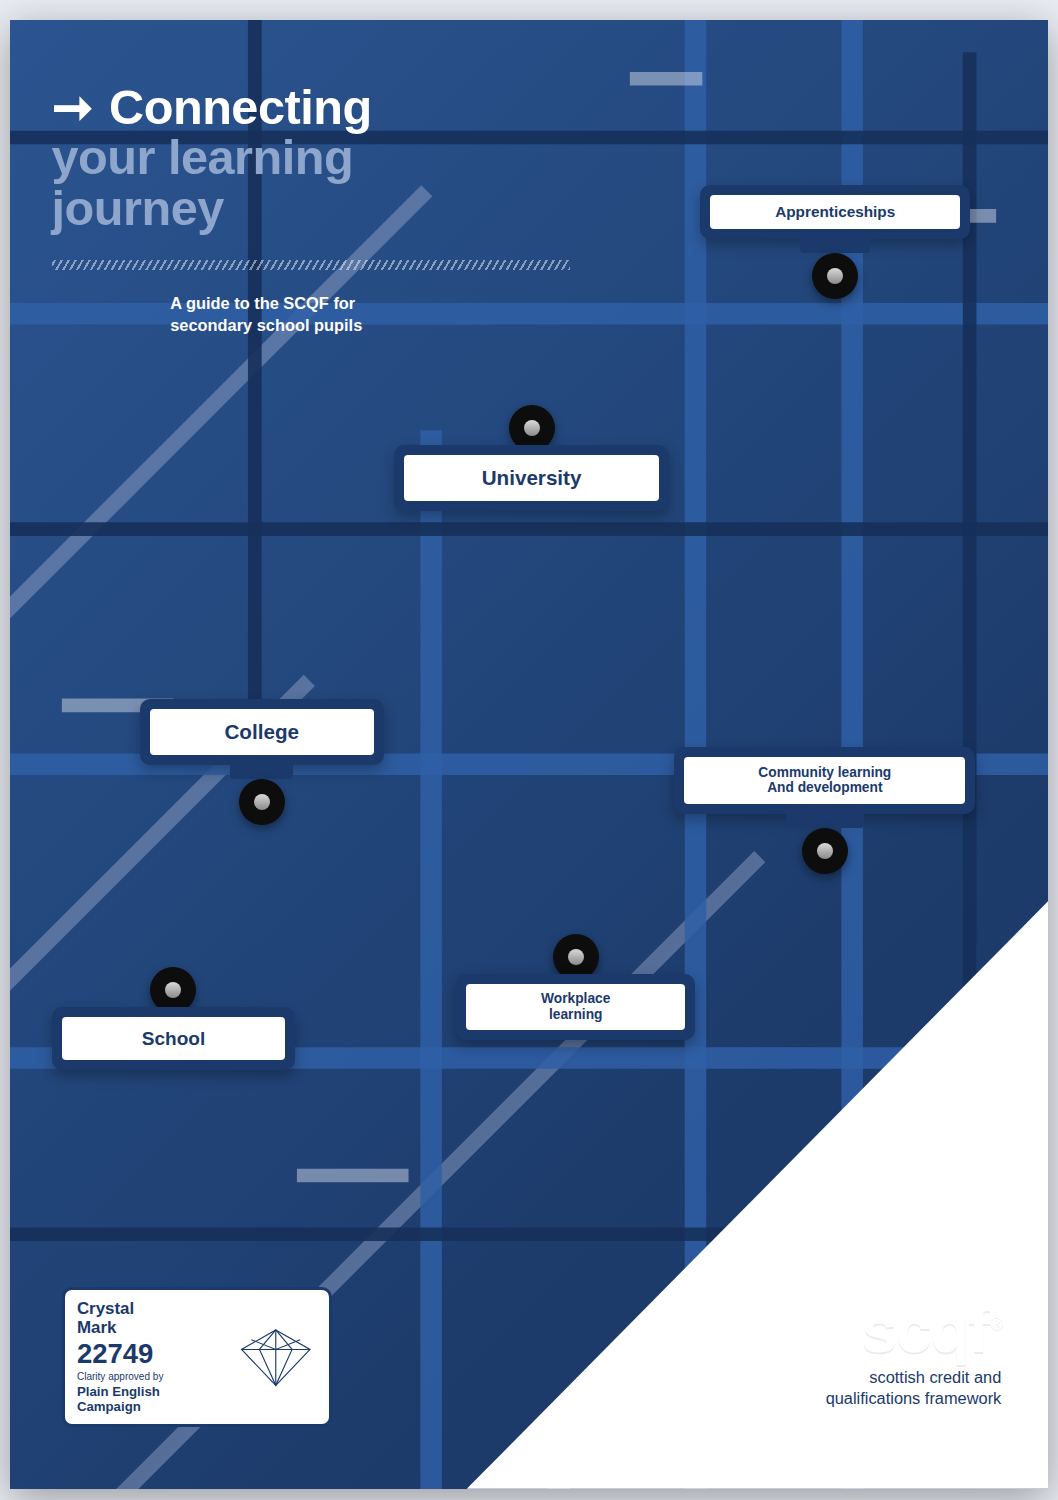➞Connecting
your learning
journey
A guide to the SCQF for
secondary school pupils
Apprenticeships
University
College
Community learning
And development
Workplace
learning
School
scqf®
scottish credit and
qualifications framework
Crystal
Mark
22749
Clarity approved by
Plain English Campaign